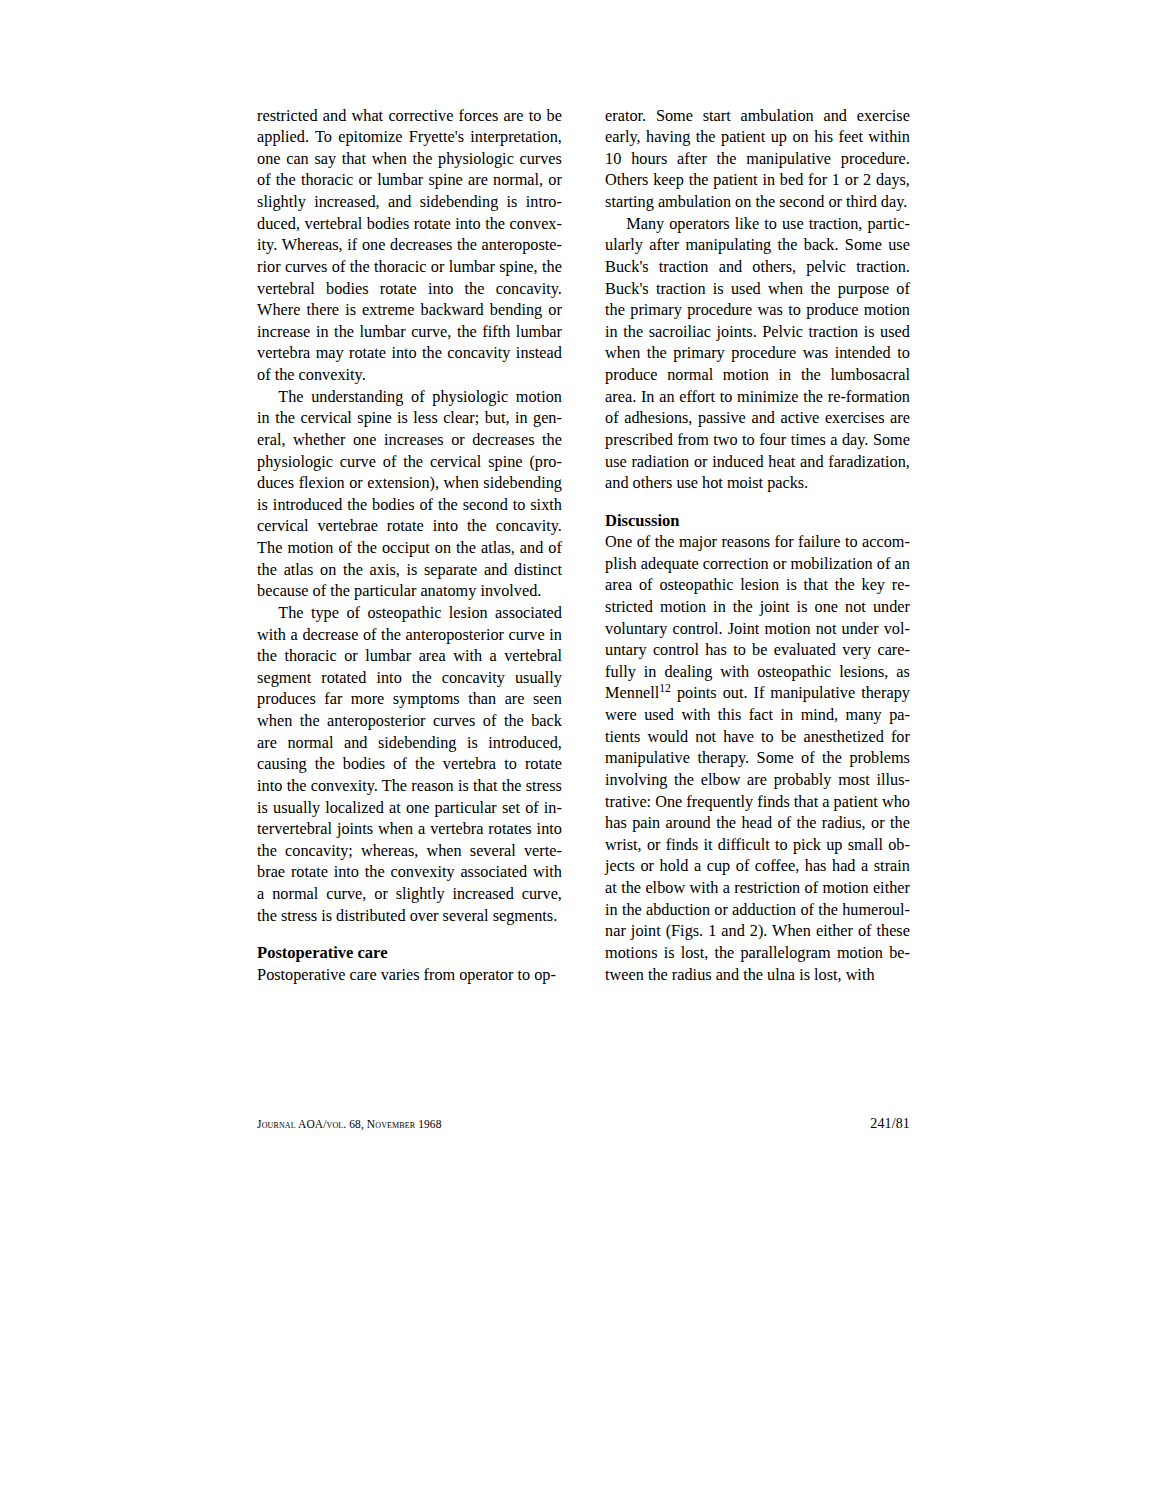restricted and what corrective forces are to be applied. To epitomize Fryette's interpretation, one can say that when the physiologic curves of the thoracic or lumbar spine are normal, or slightly increased, and sidebending is introduced, vertebral bodies rotate into the convexity. Whereas, if one decreases the anteroposterior curves of the thoracic or lumbar spine, the vertebral bodies rotate into the concavity. Where there is extreme backward bending or increase in the lumbar curve, the fifth lumbar vertebra may rotate into the concavity instead of the convexity.
The understanding of physiologic motion in the cervical spine is less clear; but, in general, whether one increases or decreases the physiologic curve of the cervical spine (produces flexion or extension), when sidebending is introduced the bodies of the second to sixth cervical vertebrae rotate into the concavity. The motion of the occiput on the atlas, and of the atlas on the axis, is separate and distinct because of the particular anatomy involved.
The type of osteopathic lesion associated with a decrease of the anteroposterior curve in the thoracic or lumbar area with a vertebral segment rotated into the concavity usually produces far more symptoms than are seen when the anteroposterior curves of the back are normal and sidebending is introduced, causing the bodies of the vertebra to rotate into the convexity. The reason is that the stress is usually localized at one particular set of intervertebral joints when a vertebra rotates into the concavity; whereas, when several vertebrae rotate into the convexity associated with a normal curve, or slightly increased curve, the stress is distributed over several segments.
Postoperative care
Postoperative care varies from operator to op-
erator. Some start ambulation and exercise early, having the patient up on his feet within 10 hours after the manipulative procedure. Others keep the patient in bed for 1 or 2 days, starting ambulation on the second or third day.
Many operators like to use traction, particularly after manipulating the back. Some use Buck's traction and others, pelvic traction. Buck's traction is used when the purpose of the primary procedure was to produce motion in the sacroiliac joints. Pelvic traction is used when the primary procedure was intended to produce normal motion in the lumbosacral area. In an effort to minimize the re-formation of adhesions, passive and active exercises are prescribed from two to four times a day. Some use radiation or induced heat and faradization, and others use hot moist packs.
Discussion
One of the major reasons for failure to accomplish adequate correction or mobilization of an area of osteopathic lesion is that the key restricted motion in the joint is one not under voluntary control. Joint motion not under voluntary control has to be evaluated very carefully in dealing with osteopathic lesions, as Mennell12 points out. If manipulative therapy were used with this fact in mind, many patients would not have to be anesthetized for manipulative therapy. Some of the problems involving the elbow are probably most illustrative: One frequently finds that a patient who has pain around the head of the radius, or the wrist, or finds it difficult to pick up small objects or hold a cup of coffee, has had a strain at the elbow with a restriction of motion either in the abduction or adduction of the humeroulnar joint (Figs. 1 and 2). When either of these motions is lost, the parallelogram motion between the radius and the ulna is lost, with
Journal AOA/vol. 68, November 1968
241/81